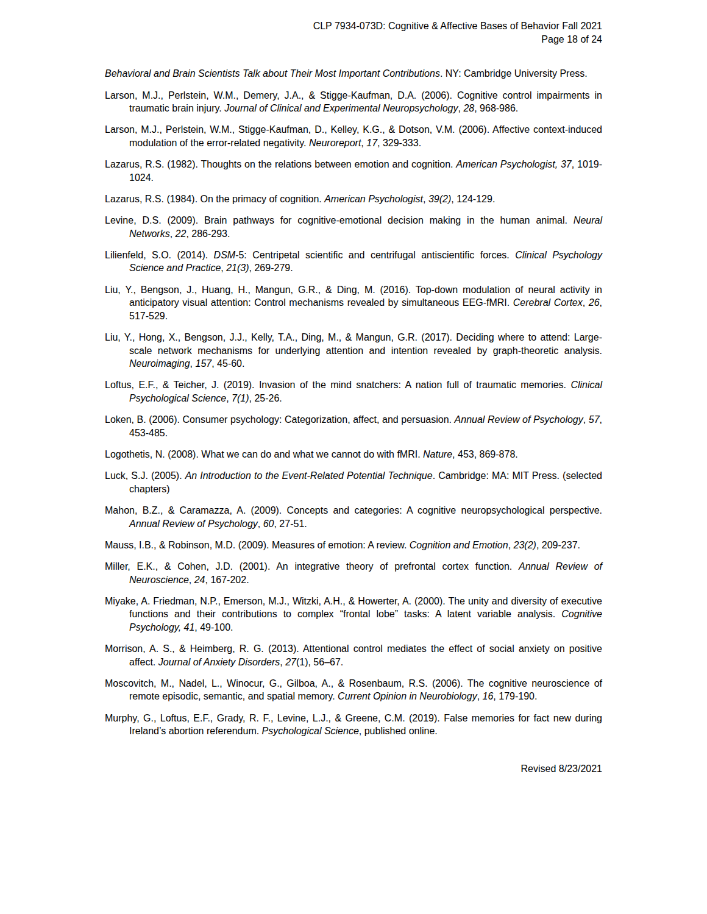CLP 7934-073D: Cognitive & Affective Bases of Behavior Fall 2021
Page 18 of 24
Behavioral and Brain Scientists Talk about Their Most Important Contributions. NY: Cambridge University Press.
Larson, M.J., Perlstein, W.M., Demery, J.A., & Stigge-Kaufman, D.A. (2006). Cognitive control impairments in traumatic brain injury. Journal of Clinical and Experimental Neuropsychology, 28, 968-986.
Larson, M.J., Perlstein, W.M., Stigge-Kaufman, D., Kelley, K.G., & Dotson, V.M. (2006). Affective context-induced modulation of the error-related negativity. Neuroreport, 17, 329-333.
Lazarus, R.S. (1982). Thoughts on the relations between emotion and cognition. American Psychologist, 37, 1019-1024.
Lazarus, R.S. (1984). On the primacy of cognition. American Psychologist, 39(2), 124-129.
Levine, D.S. (2009). Brain pathways for cognitive-emotional decision making in the human animal. Neural Networks, 22, 286-293.
Lilienfeld, S.O. (2014). DSM-5: Centripetal scientific and centrifugal antiscientific forces. Clinical Psychology Science and Practice, 21(3), 269-279.
Liu, Y., Bengson, J., Huang, H., Mangun, G.R., & Ding, M. (2016). Top-down modulation of neural activity in anticipatory visual attention: Control mechanisms revealed by simultaneous EEG-fMRI. Cerebral Cortex, 26, 517-529.
Liu, Y., Hong, X., Bengson, J.J., Kelly, T.A., Ding, M., & Mangun, G.R. (2017). Deciding where to attend: Large-scale network mechanisms for underlying attention and intention revealed by graph-theoretic analysis. Neuroimaging, 157, 45-60.
Loftus, E.F., & Teicher, J. (2019). Invasion of the mind snatchers: A nation full of traumatic memories. Clinical Psychological Science, 7(1), 25-26.
Loken, B. (2006). Consumer psychology: Categorization, affect, and persuasion. Annual Review of Psychology, 57, 453-485.
Logothetis, N. (2008). What we can do and what we cannot do with fMRI. Nature, 453, 869-878.
Luck, S.J. (2005). An Introduction to the Event-Related Potential Technique. Cambridge: MA: MIT Press. (selected chapters)
Mahon, B.Z., & Caramazza, A. (2009). Concepts and categories: A cognitive neuropsychological perspective. Annual Review of Psychology, 60, 27-51.
Mauss, I.B., & Robinson, M.D. (2009). Measures of emotion: A review. Cognition and Emotion, 23(2), 209-237.
Miller, E.K., & Cohen, J.D. (2001). An integrative theory of prefrontal cortex function. Annual Review of Neuroscience, 24, 167-202.
Miyake, A. Friedman, N.P., Emerson, M.J., Witzki, A.H., & Howerter, A. (2000). The unity and diversity of executive functions and their contributions to complex “frontal lobe” tasks: A latent variable analysis. Cognitive Psychology, 41, 49-100.
Morrison, A. S., & Heimberg, R. G. (2013). Attentional control mediates the effect of social anxiety on positive affect. Journal of Anxiety Disorders, 27(1), 56–67.
Moscovitch, M., Nadel, L., Winocur, G., Gilboa, A., & Rosenbaum, R.S. (2006). The cognitive neuroscience of remote episodic, semantic, and spatial memory. Current Opinion in Neurobiology, 16, 179-190.
Murphy, G., Loftus, E.F., Grady, R. F., Levine, L.J., & Greene, C.M. (2019). False memories for fact new during Ireland’s abortion referendum. Psychological Science, published online.
Revised 8/23/2021